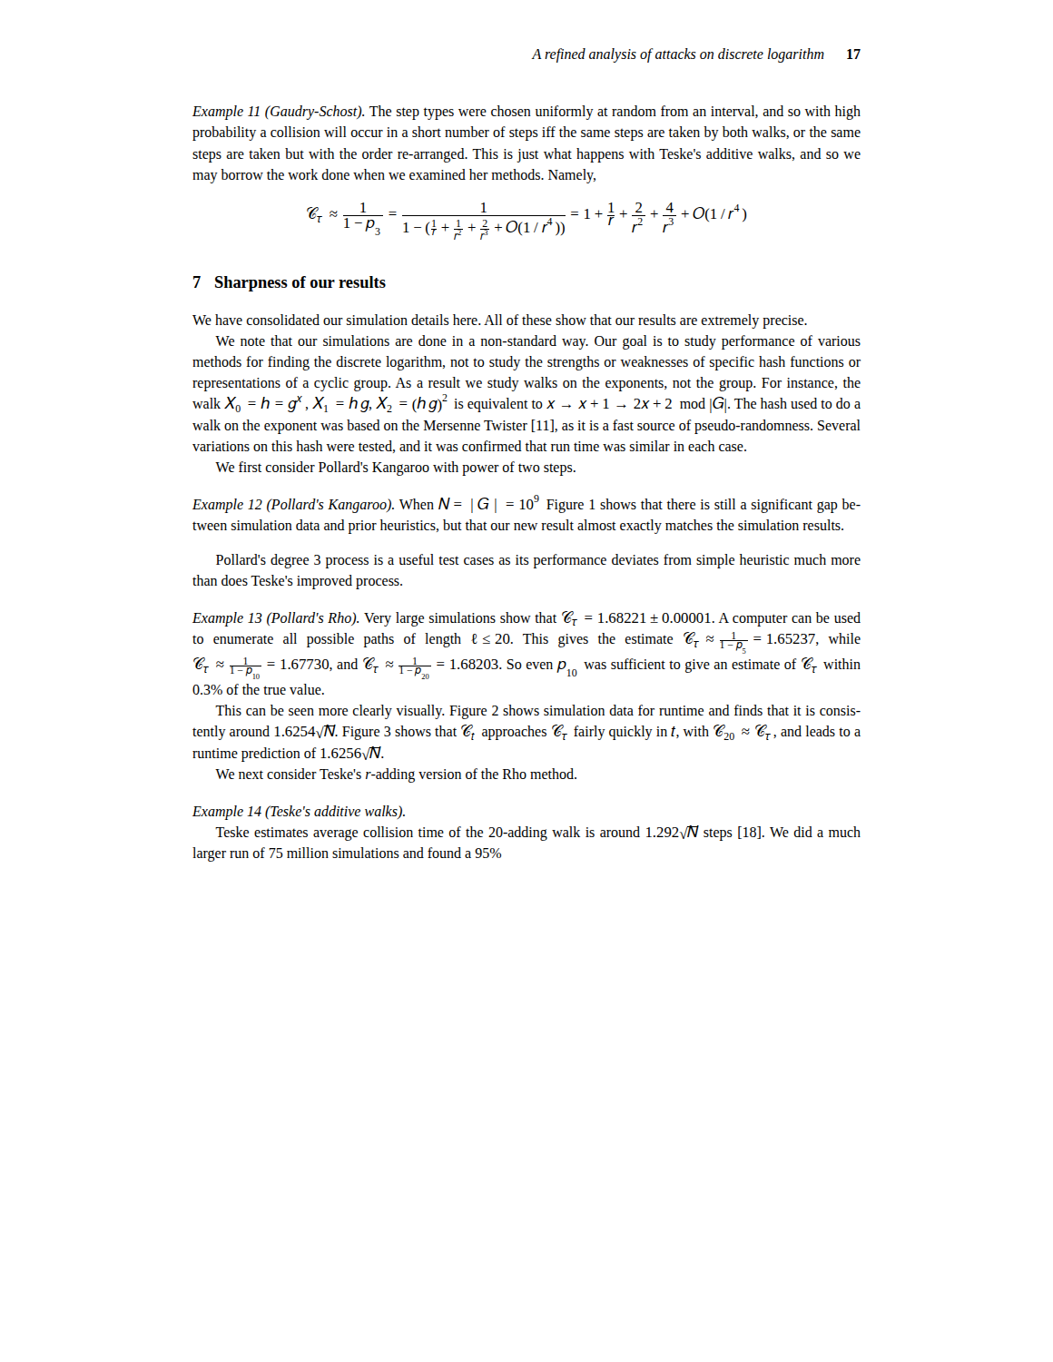A refined analysis of attacks on discrete logarithm17
Example 11 (Gaudry-Schost). The step types were chosen uniformly at random from an interval, and so with high probability a collision will occur in a short number of steps iff the same steps are taken by both walks, or the same steps are taken but with the order re-arranged. This is just what happens with Teske's additive walks, and so we may borrow the work done when we examined her methods. Namely,
𝒞τ ≈ 1 1−p3 = 1 1− ( 1r + 1r2 + 2r3 + O(1/r4) ) = 1+ 1r + 2r2 + 4r3 + O(1/r4)
7 Sharpness of our results
We have consolidated our simulation details here. All of these show that our results are extremely precise.
We note that our simulations are done in a non-standard way. Our goal is to study performance of various methods for finding the discrete logarithm, not to study the strengths or weaknesses of specific hash functions or representations of a cyclic group. As a result we study walks on the exponents, not the group. For instance, the walk X0=h=gx, X1=hg, X2=(hg)2 is equivalent to x→x+1→2x+2 mod |G|. The hash used to do a walk on the exponent was based on the Mersenne Twister [11], as it is a fast source of pseudo-randomness. Several variations on this hash were tested, and it was confirmed that run time was similar in each case.
We first consider Pollard's Kangaroo with power of two steps.
Example 12 (Pollard's Kangaroo). When N=|G|=109 Figure 1 shows that there is still a significant gap between simulation data and prior heuristics, but that our new result almost exactly matches the simulation results.
Pollard's degree 3 process is a useful test cases as its performance deviates from simple heuristic much more than does Teske's improved process.
Example 13 (Pollard's Rho). Very large simulations show that 𝒞τ=1.68221±0.00001. A computer can be used to enumerate all possible paths of length ℓ≤20. This gives the estimate 𝒞τ≈11−p5=1.65237, while 𝒞τ≈11−p10=1.67730, and 𝒞τ≈11−p20=1.68203. So even p10 was sufficient to give an estimate of 𝒞τ within 0.3% of the true value.
This can be seen more clearly visually. Figure 2 shows simulation data for runtime and finds that it is consistently around 1.6254N. Figure 3 shows that 𝒞t approaches 𝒞τ fairly quickly in t, with 𝒞20≈𝒞τ, and leads to a runtime prediction of 1.6256N.
We next consider Teske's r-adding version of the Rho method.
Example 14 (Teske's additive walks).
Teske estimates average collision time of the 20-adding walk is around 1.292N steps [18]. We did a much larger run of 75 million simulations and found a 95%